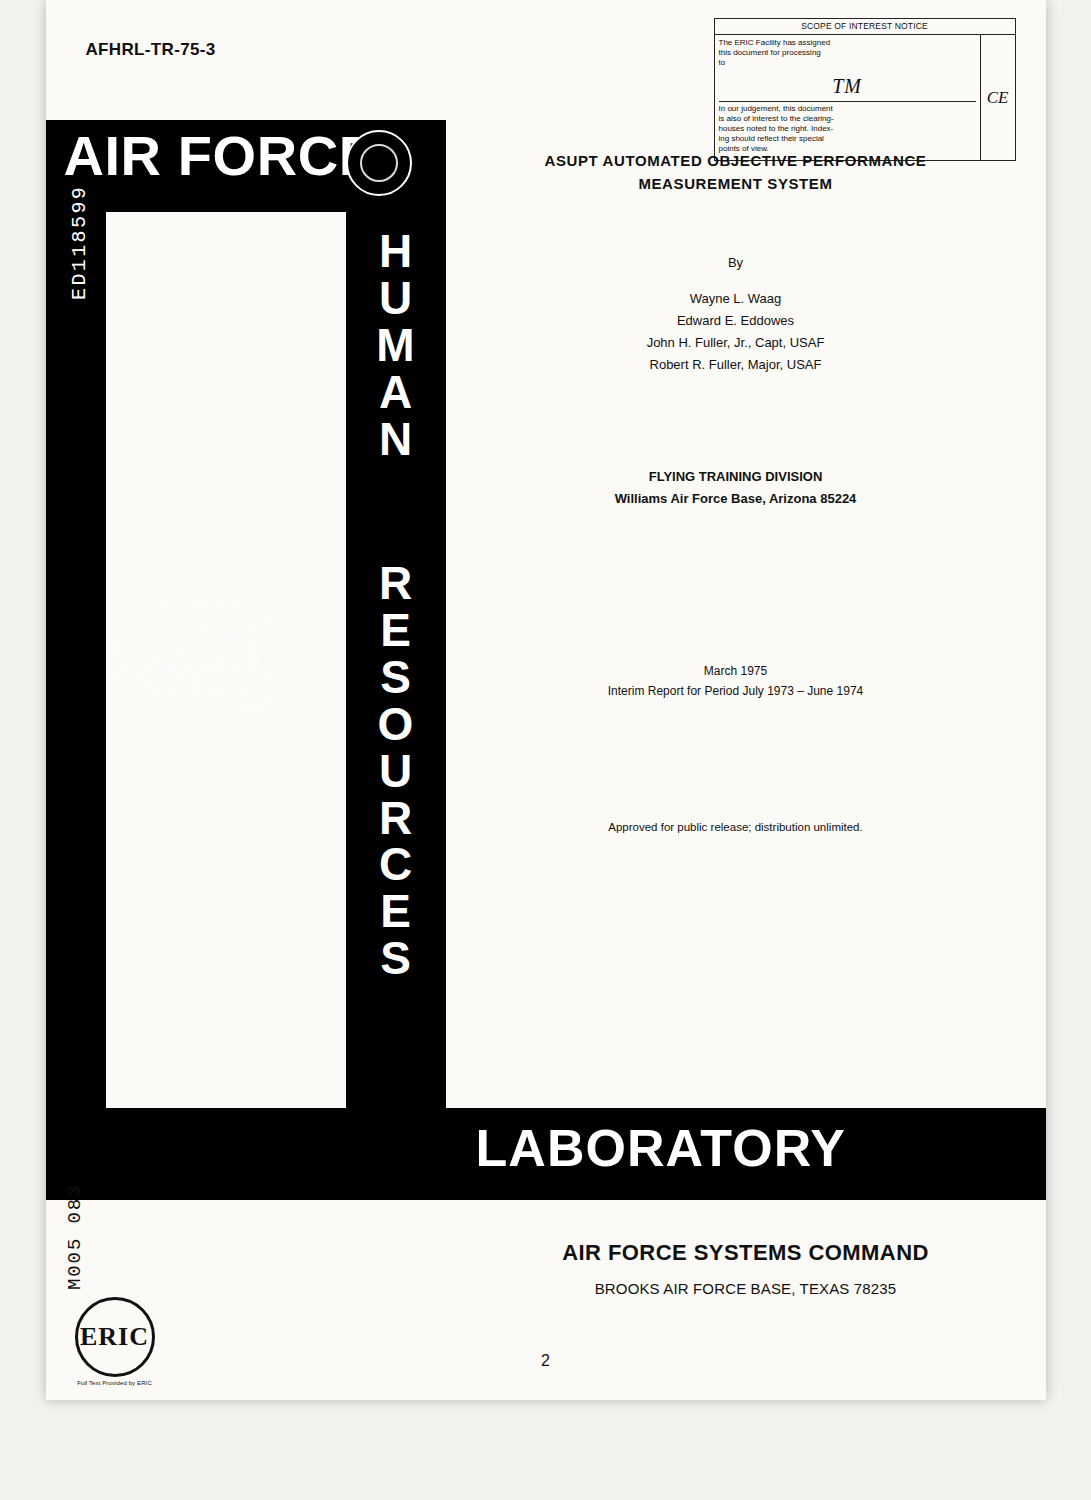AFHRL-TR-75-3
SCOPE OF INTEREST NOTICE
The ERIC Facility has assigned
this document for processing
to
TM
In our judgement, this document
is also of interest to the clearing-
houses noted to the right. Index-
ing should reflect their special
points of view.
CE
AIR FORCE
H
U
M
A
N
R
E
S
O
U
R
C
E
S
LABORATORY
ED118599
M005 083
U S. DEPARTMENT OF HEALTH,
EDUCATION & WELFARE
NATIONAL INSTITUTE OF
EDUCATION
THIS DOCUMENT HAS BEEN REPRO-
DUCED EXACTLY AS RECEIVED FROM
THE PERSON OR ORGANIZATION ORIGIN-
ATING IT. POINTS OF VIEW OR OPINIONS
STATED DO NOT NECESSARILY REPRE-
SENT OFFICIAL NATIONAL INSTITUTE OF
EDUCATION POSITION OR POLICY
ASUPT AUTOMATED OBJECTIVE PERFORMANCE
MEASUREMENT SYSTEM
By
Wayne L. Waag
Edward E. Eddowes
John H. Fuller, Jr., Capt, USAF
Robert R. Fuller, Major, USAF
FLYING TRAINING DIVISION
Williams Air Force Base, Arizona 85224
March 1975
Interim Report for Period July 1973 – June 1974
Approved for public release; distribution unlimited.
AIR FORCE SYSTEMS COMMAND
BROOKS AIR FORCE BASE, TEXAS 78235
ERIC
Full Text Provided by ERIC
2